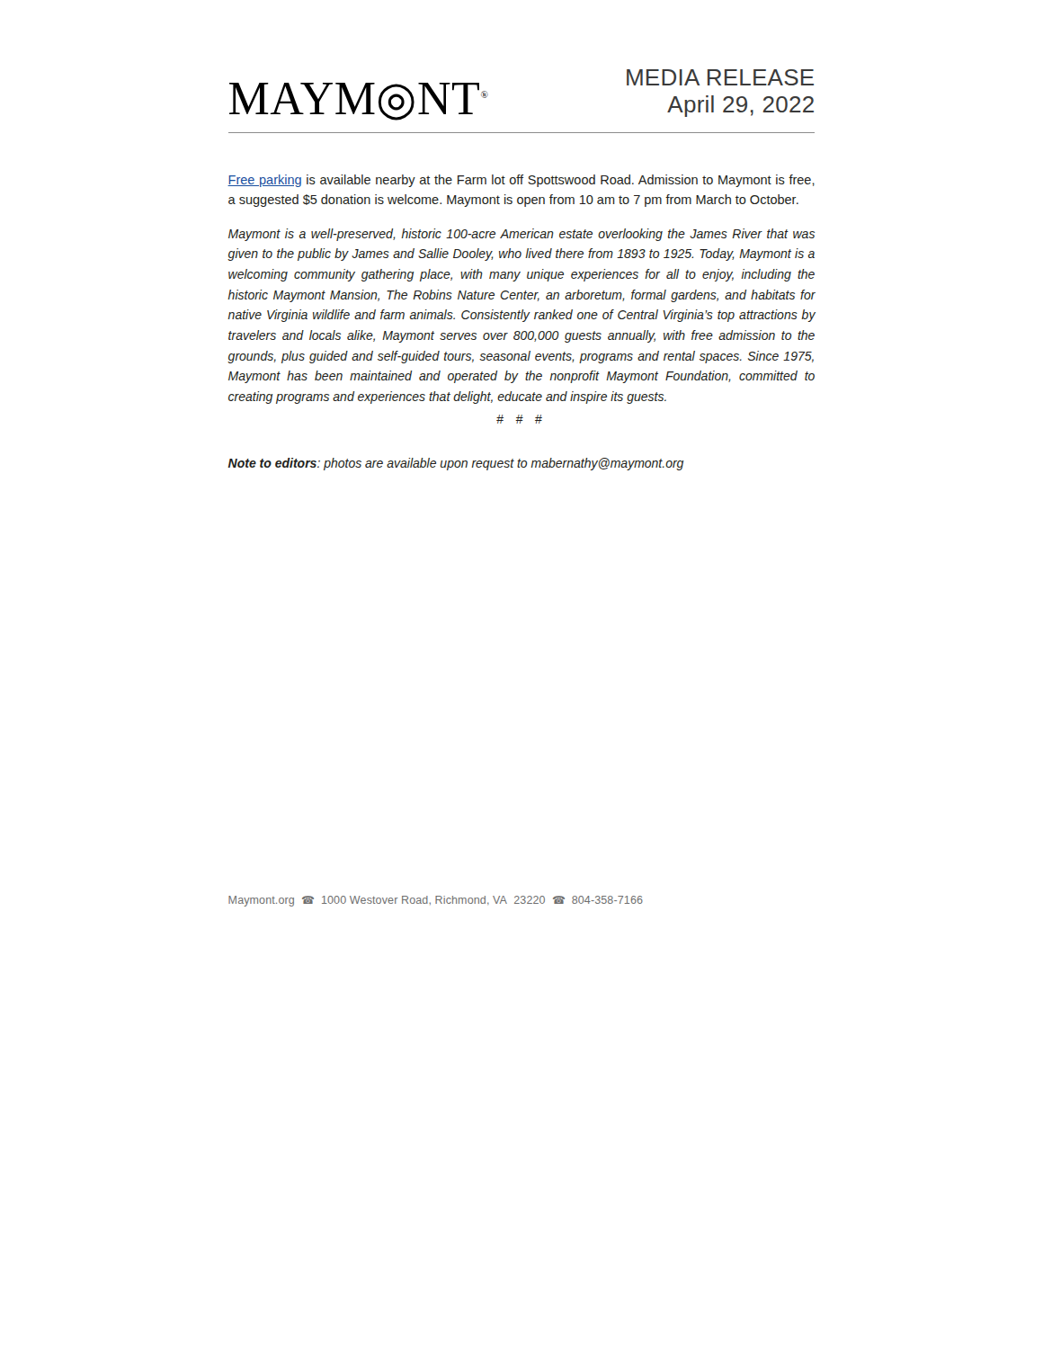MAYM◎NT®
MEDIA RELEASE
April 29, 2022
Free parking is available nearby at the Farm lot off Spottswood Road. Admission to Maymont is free, a suggested $5 donation is welcome. Maymont is open from 10 am to 7 pm from March to October.
Maymont is a well-preserved, historic 100-acre American estate overlooking the James River that was given to the public by James and Sallie Dooley, who lived there from 1893 to 1925. Today, Maymont is a welcoming community gathering place, with many unique experiences for all to enjoy, including the historic Maymont Mansion, The Robins Nature Center, an arboretum, formal gardens, and habitats for native Virginia wildlife and farm animals. Consistently ranked one of Central Virginia’s top attractions by travelers and locals alike, Maymont serves over 800,000 guests annually, with free admission to the grounds, plus guided and self-guided tours, seasonal events, programs and rental spaces. Since 1975, Maymont has been maintained and operated by the nonprofit Maymont Foundation, committed to creating programs and experiences that delight, educate and inspire its guests.
# # #
Note to editors: photos are available upon request to mabernathy@maymont.org
Maymont.org ☎ 1000 Westover Road, Richmond, VA 23220 ☎ 804-358-7166